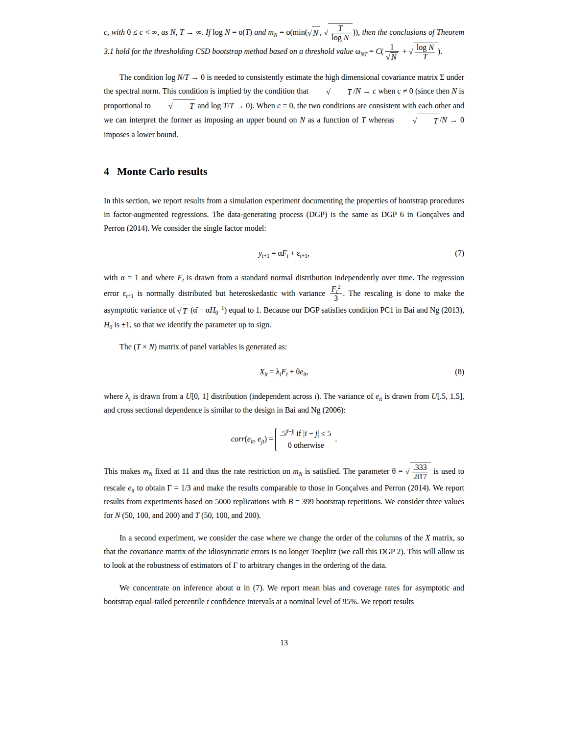c, with 0 ≤ c < ∞, as N, T → ∞. If log N = o(T) and mN = o(min(√N, √Tlog N)), then the conclusions of Theorem 3.1 hold for the thresholding CSD bootstrap method based on a threshold value ωNT = C(1√N + √log N T).
The condition log N/T → 0 is needed to consistently estimate the high dimensional covariance matrix Σ under the spectral norm. This condition is implied by the condition that √T/N → c when c ≠ 0 (since then N is proportional to √T and log T/T → 0). When c = 0, the two conditions are consistent with each other and we can interpret the former as imposing an upper bound on N as a function of T whereas √T/N → 0 imposes a lower bound.
4 Monte Carlo results
In this section, we report results from a simulation experiment documenting the properties of bootstrap procedures in factor-augmented regressions. The data-generating process (DGP) is the same as DGP 6 in Gonçalves and Perron (2014). We consider the single factor model:
yt+1 = αFt + εt+1, (7)
with α = 1 and where Ft is drawn from a standard normal distribution independently over time. The regression error εt+1 is normally distributed but heteroskedastic with variance Ft23. The rescaling is done to make the asymptotic variance of √T (α̂ − αH0−1) equal to 1. Because our DGP satisfies condition PC1 in Bai and Ng (2013), H0 is ±1, so that we identify the parameter up to sign.
The (T × N) matrix of panel variables is generated as:
Xit = λiFt + θeit, (8)
where λi is drawn from a U[0, 1] distribution (independent across i). The variance of eit is drawn from U[.5, 1.5], and cross sectional dependence is similar to the design in Bai and Ng (2006):
corr(eit, ejt) = .5|i−j| if |i − j| ≤ 5 0 otherwise .
This makes mN fixed at 11 and thus the rate restriction on mN is satisfied. The parameter θ = √.333.817 is used to rescale eit to obtain Γ = 1/3 and make the results comparable to those in Gonçalves and Perron (2014). We report results from experiments based on 5000 replications with B = 399 bootstrap repetitions. We consider three values for N (50, 100, and 200) and T (50, 100, and 200).
In a second experiment, we consider the case where we change the order of the columns of the X matrix, so that the covariance matrix of the idiosyncratic errors is no longer Toeplitz (we call this DGP 2). This will allow us to look at the robustness of estimators of Γ to arbitrary changes in the ordering of the data.
We concentrate on inference about α in (7). We report mean bias and coverage rates for asymptotic and bootstrap equal-tailed percentile t confidence intervals at a nominal level of 95%. We report results
13